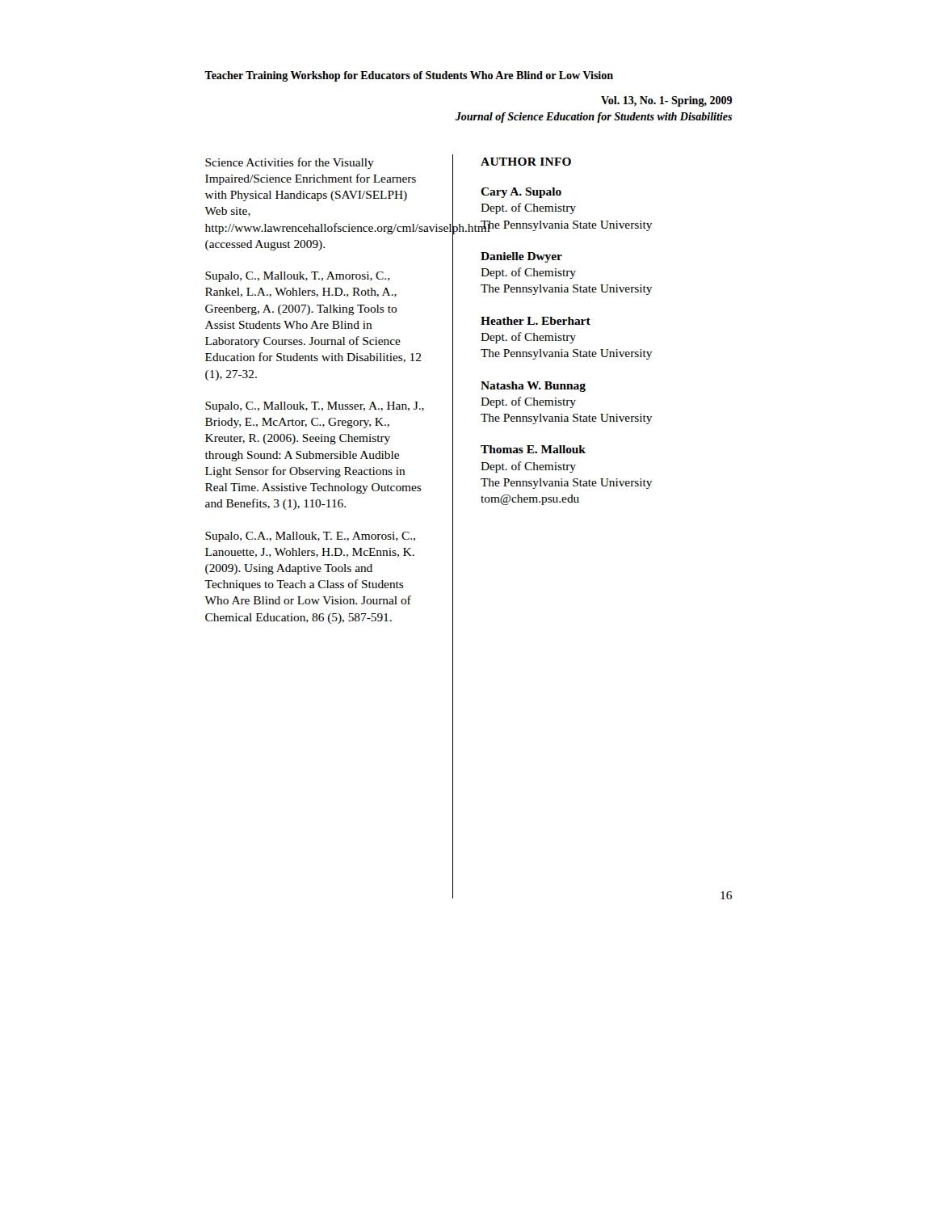Teacher Training Workshop for Educators of Students Who Are Blind or Low Vision
Vol. 13, No. 1- Spring, 2009
Journal of Science Education for Students with Disabilities
Science Activities for the Visually Impaired/Science Enrichment for Learners with Physical Handicaps (SAVI/SELPH) Web site, http://www.lawrencehallofscience.org/cml/saviselph.html (accessed August 2009).
Supalo, C., Mallouk, T., Amorosi, C., Rankel, L.A., Wohlers, H.D., Roth, A., Greenberg, A. (2007). Talking Tools to Assist Students Who Are Blind in Laboratory Courses. Journal of Science Education for Students with Disabilities, 12 (1), 27-32.
Supalo, C., Mallouk, T., Musser, A., Han, J., Briody, E., McArtor, C., Gregory, K., Kreuter, R. (2006). Seeing Chemistry through Sound: A Submersible Audible Light Sensor for Observing Reactions in Real Time. Assistive Technology Outcomes and Benefits, 3 (1), 110-116.
Supalo, C.A., Mallouk, T. E., Amorosi, C., Lanouette, J., Wohlers, H.D., McEnnis, K. (2009). Using Adaptive Tools and Techniques to Teach a Class of Students Who Are Blind or Low Vision. Journal of Chemical Education, 86 (5), 587-591.
AUTHOR INFO
Cary A. Supalo Dept. of Chemistry
The Pennsylvania State University
Danielle Dwyer Dept. of Chemistry
The Pennsylvania State University
Heather L. Eberhart Dept. of Chemistry
The Pennsylvania State University
Natasha W. Bunnag Dept. of Chemistry
The Pennsylvania State University
Thomas E. Mallouk Dept. of Chemistry
The Pennsylvania State University
tom@chem.psu.edu
16